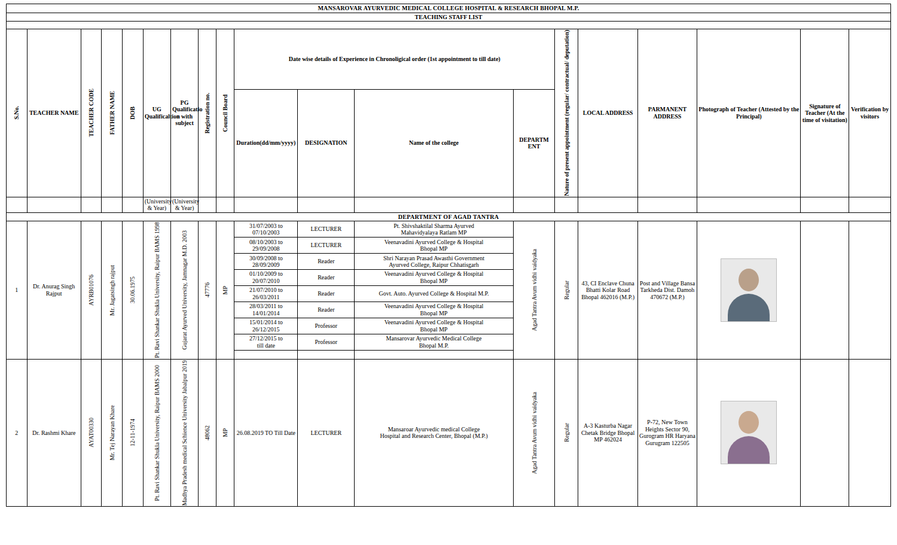| MANSAROVAR AYURVEDIC MEDICAL COLLEGE HOSPITAL & RESEARCH BHOPAL M.P. |
| TEACHING STAFF LIST |
| S.No. | TEACHER NAME | TEACHER CODE | FATHER NAME | DOB | UG Qualificaltion | PG Qualificatio n with subject | Registration no. | Council Board | Date wise details of Experience in Chronoligical order (1st appointment to till date) | Nature of present appointment (regular/ contractual/ deputation) | LOCAL ADDRESS | PARMANENT ADDRESS | Photograph of Teacher (Attested by the Principal) | Signature of Teacher (At the time of visitation) | Verification by visitors |
| Duration(dd/mm/yyyy) | DESIGNATION | Name of the college | DEPARTM ENT |
| | | | | | (University & Year) | (University & Year) | | | | | | | | | | | | |
| DEPARTMENT OF AGAD TANTRA |
| 1 | Dr. Anurag Singh Rajput | AYRB01076 | Mr. Jagatsingh rajput | 30.06.1975 | Pt. Ravi Shankar Shukla University, Raipur BAMS 1998 | Gujarat Ayurved University, Jamnagar M.D. 2003 | 47776 | MP | 31/07/2003 to 07/10/2003 | LECTURER | Pt. Shivshaktilal Sharma Ayurved Mahavidyalaya Ratlam MP | Agad Tantra Avum vidhi vaidyaka | Regular | 43, CI Enclave Chuna Bhatti Kolar Road Bhopal 462016 (M.P.) | Post and Village Bansa Tarkheda Dist. Damoh 470672 (M.P.) | | | |
| 08/10/2003 to 29/09/2008 | LECTURER | Veenavadini Ayurved College & Hospital Bhopal MP |
| 30/09/2008 to 28/09/2009 | Reader | Shri Narayan Prasad Awasthi Government Ayurved College, Raipur Chhatisgarh |
| 01/10/2009 to 20/07/2010 | Reader | Veenavadini Ayurved College & Hospital Bhopal MP |
| 21/07/2010 to 26/03/2011 | Reader | Govt. Auto. Ayurved College & Hospital M.P. |
| 28/03/2011 to 14/01/2014 | Reader | Veenavadini Ayurved College & Hospital Bhopal MP |
| 15/01/2014 to 26/12/2015 | Professor | Veenavadini Ayurved College & Hospital Bhopal MP |
| 27/12/2015 to till date | Professor | Mansarovar Ayurvedic Medical College Bhopal M.P. |
| 2 | Dr. Rashmi Khare | AYAT00330 | Mr. Tej Narayan Khare | 12-11-1974 | Pt. Ravi Shankar Shukla University, Raipur BAMS 2000 | Madhya Pradesh medical Schience University Jabalpur 2019 | 48062 | MP | 26.08.2019 TO Till Date | LECTURER | Mansaroar Ayurvedic medical College Hospital and Research Center, Bhopal (M.P.) | Agad Tantra Avum vidhi vaidyaka | Regular | A-3 Kasturba Nagar Chetak Bridge Bhopal MP 462024 | P-72, New Town Heights Sector 90, Gurogram HR Haryana Gurugram 122505 | | | |